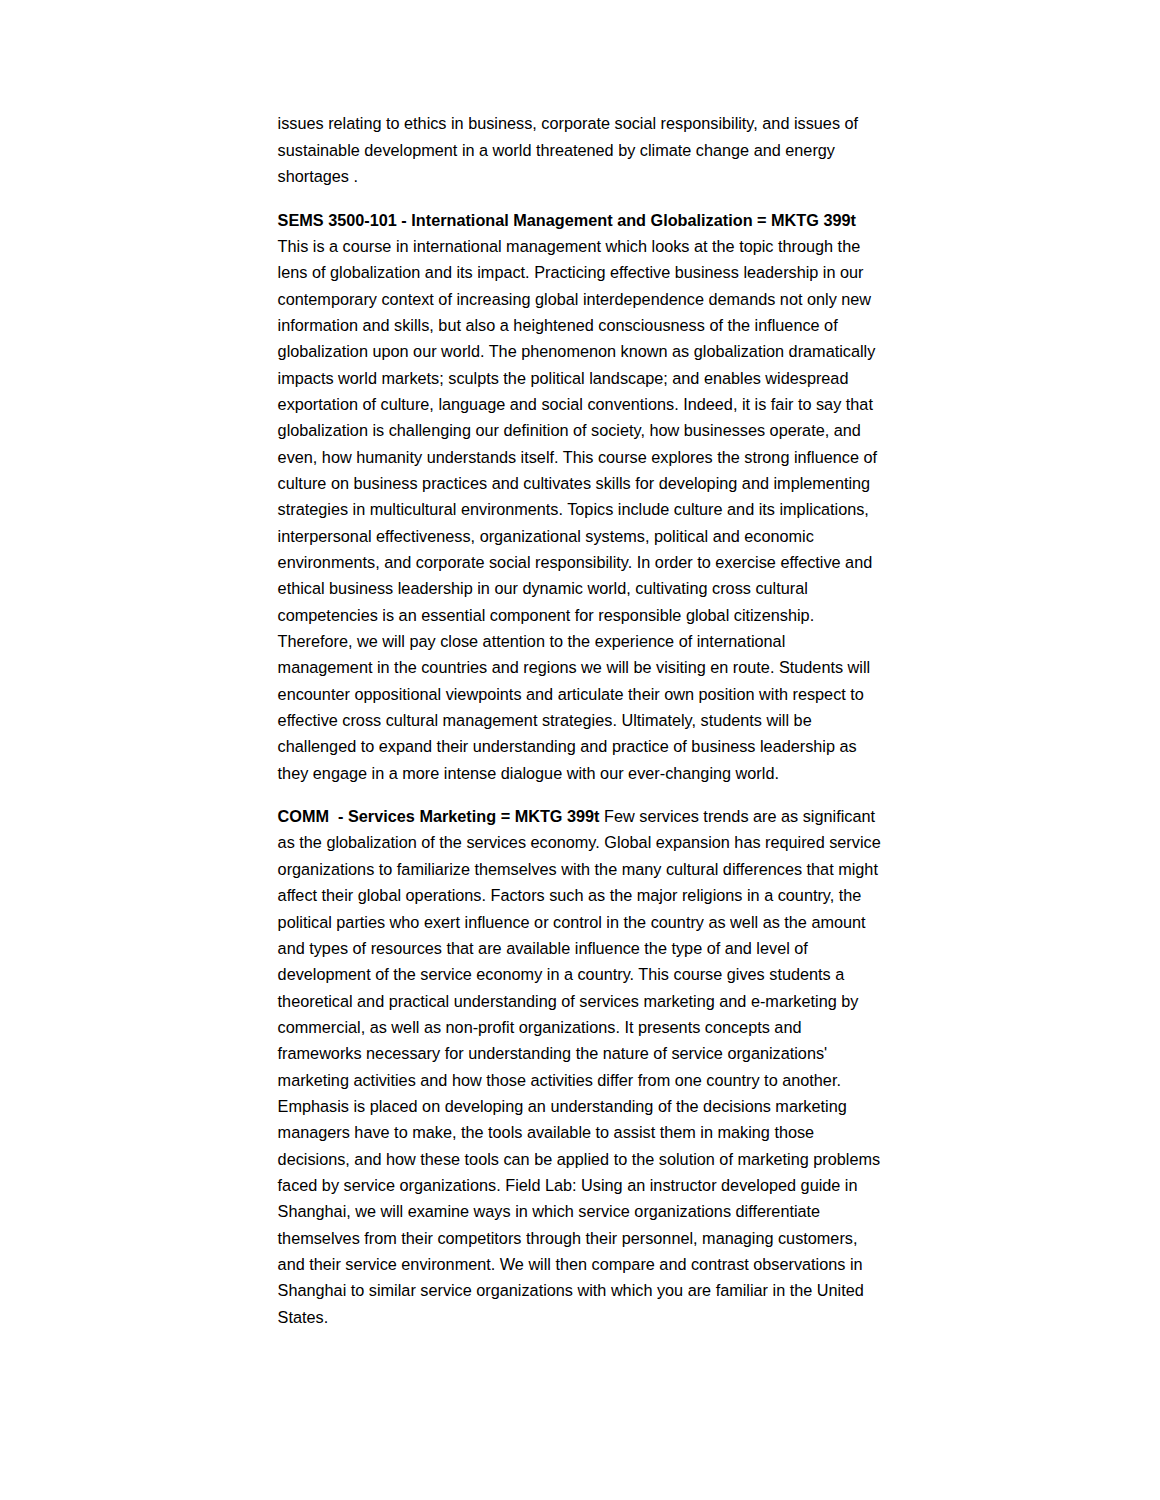issues relating to ethics in business, corporate social responsibility, and issues of sustainable development in a world threatened by climate change and energy shortages .
SEMS 3500-101 - International Management and Globalization = MKTG 399t This is a course in international management which looks at the topic through the lens of globalization and its impact. Practicing effective business leadership in our contemporary context of increasing global interdependence demands not only new information and skills, but also a heightened consciousness of the influence of globalization upon our world. The phenomenon known as globalization dramatically impacts world markets; sculpts the political landscape; and enables widespread exportation of culture, language and social conventions. Indeed, it is fair to say that globalization is challenging our definition of society, how businesses operate, and even, how humanity understands itself. This course explores the strong influence of culture on business practices and cultivates skills for developing and implementing strategies in multicultural environments. Topics include culture and its implications, interpersonal effectiveness, organizational systems, political and economic environments, and corporate social responsibility. In order to exercise effective and ethical business leadership in our dynamic world, cultivating cross cultural competencies is an essential component for responsible global citizenship. Therefore, we will pay close attention to the experience of international management in the countries and regions we will be visiting en route. Students will encounter oppositional viewpoints and articulate their own position with respect to effective cross cultural management strategies. Ultimately, students will be challenged to expand their understanding and practice of business leadership as they engage in a more intense dialogue with our ever-changing world.
COMM - Services Marketing = MKTG 399t Few services trends are as significant as the globalization of the services economy. Global expansion has required service organizations to familiarize themselves with the many cultural differences that might affect their global operations. Factors such as the major religions in a country, the political parties who exert influence or control in the country as well as the amount and types of resources that are available influence the type of and level of development of the service economy in a country. This course gives students a theoretical and practical understanding of services marketing and e-marketing by commercial, as well as non-profit organizations. It presents concepts and frameworks necessary for understanding the nature of service organizations' marketing activities and how those activities differ from one country to another. Emphasis is placed on developing an understanding of the decisions marketing managers have to make, the tools available to assist them in making those decisions, and how these tools can be applied to the solution of marketing problems faced by service organizations. Field Lab: Using an instructor developed guide in Shanghai, we will examine ways in which service organizations differentiate themselves from their competitors through their personnel, managing customers, and their service environment. We will then compare and contrast observations in Shanghai to similar service organizations with which you are familiar in the United States.